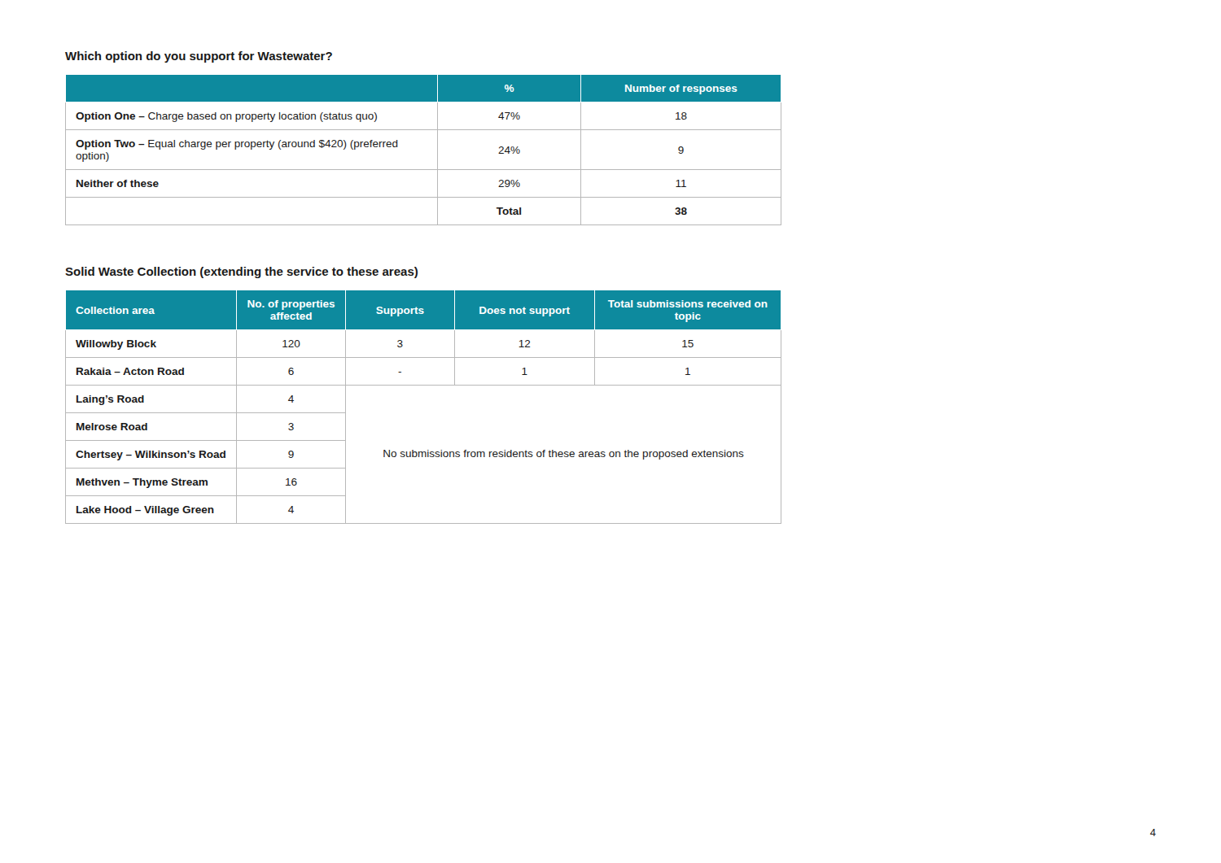Which option do you support for Wastewater?
| | % | Number of responses |
| --- | --- | --- |
| Option One – Charge based on property location (status quo) | 47% | 18 |
| Option Two – Equal charge per property (around $420) (preferred option) | 24% | 9 |
| Neither of these | 29% | 11 |
| | Total | 38 |
Solid Waste Collection (extending the service to these areas)
| Collection area | No. of properties affected | Supports | Does not support | Total submissions received on topic |
| --- | --- | --- | --- | --- |
| Willowby Block | 120 | 3 | 12 | 15 |
| Rakaia – Acton Road | 6 | - | 1 | 1 |
| Laing’s Road | 4 | No submissions from residents of these areas on the proposed extensions |
| Melrose Road | 3 |
| Chertsey – Wilkinson’s Road | 9 |
| Methven – Thyme Stream | 16 |
| Lake Hood – Village Green | 4 |
4